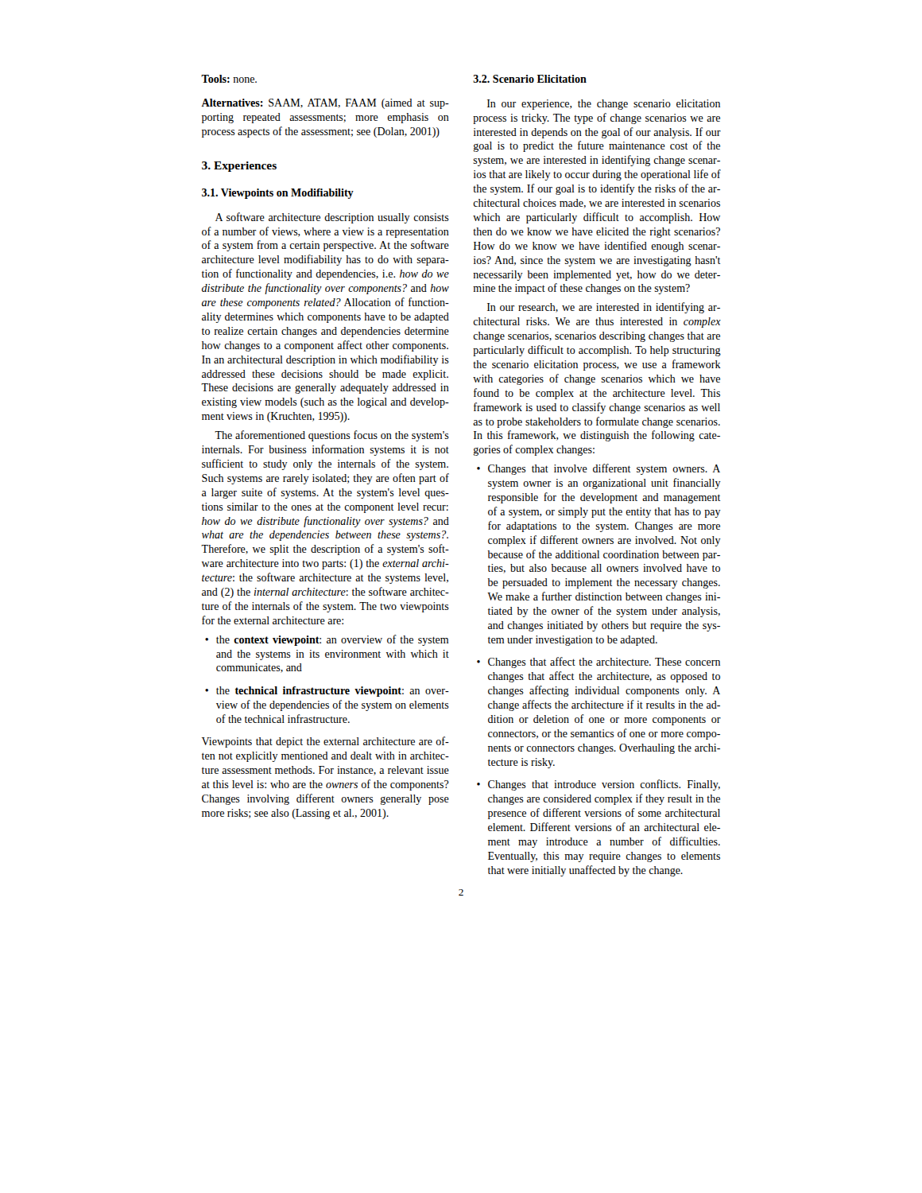Tools: none.
Alternatives: SAAM, ATAM, FAAM (aimed at supporting repeated assessments; more emphasis on process aspects of the assessment; see (Dolan, 2001))
3. Experiences
3.1. Viewpoints on Modifiability
A software architecture description usually consists of a number of views, where a view is a representation of a system from a certain perspective. At the software architecture level modifiability has to do with separation of functionality and dependencies, i.e. how do we distribute the functionality over components? and how are these components related? Allocation of functionality determines which components have to be adapted to realize certain changes and dependencies determine how changes to a component affect other components. In an architectural description in which modifiability is addressed these decisions should be made explicit. These decisions are generally adequately addressed in existing view models (such as the logical and development views in (Kruchten, 1995)).
The aforementioned questions focus on the system's internals. For business information systems it is not sufficient to study only the internals of the system. Such systems are rarely isolated; they are often part of a larger suite of systems. At the system's level questions similar to the ones at the component level recur: how do we distribute functionality over systems? and what are the dependencies between these systems?. Therefore, we split the description of a system's software architecture into two parts: (1) the external architecture: the software architecture at the systems level, and (2) the internal architecture: the software architecture of the internals of the system. The two viewpoints for the external architecture are:
the context viewpoint: an overview of the system and the systems in its environment with which it communicates, and
the technical infrastructure viewpoint: an overview of the dependencies of the system on elements of the technical infrastructure.
Viewpoints that depict the external architecture are often not explicitly mentioned and dealt with in architecture assessment methods. For instance, a relevant issue at this level is: who are the owners of the components? Changes involving different owners generally pose more risks; see also (Lassing et al., 2001).
3.2. Scenario Elicitation
In our experience, the change scenario elicitation process is tricky. The type of change scenarios we are interested in depends on the goal of our analysis. If our goal is to predict the future maintenance cost of the system, we are interested in identifying change scenarios that are likely to occur during the operational life of the system. If our goal is to identify the risks of the architectural choices made, we are interested in scenarios which are particularly difficult to accomplish. How then do we know we have elicited the right scenarios? How do we know we have identified enough scenarios? And, since the system we are investigating hasn't necessarily been implemented yet, how do we determine the impact of these changes on the system?
In our research, we are interested in identifying architectural risks. We are thus interested in complex change scenarios, scenarios describing changes that are particularly difficult to accomplish. To help structuring the scenario elicitation process, we use a framework with categories of change scenarios which we have found to be complex at the architecture level. This framework is used to classify change scenarios as well as to probe stakeholders to formulate change scenarios. In this framework, we distinguish the following categories of complex changes:
Changes that involve different system owners. A system owner is an organizational unit financially responsible for the development and management of a system, or simply put the entity that has to pay for adaptations to the system. Changes are more complex if different owners are involved. Not only because of the additional coordination between parties, but also because all owners involved have to be persuaded to implement the necessary changes. We make a further distinction between changes initiated by the owner of the system under analysis, and changes initiated by others but require the system under investigation to be adapted.
Changes that affect the architecture. These concern changes that affect the architecture, as opposed to changes affecting individual components only. A change affects the architecture if it results in the addition or deletion of one or more components or connectors, or the semantics of one or more components or connectors changes. Overhauling the architecture is risky.
Changes that introduce version conflicts. Finally, changes are considered complex if they result in the presence of different versions of some architectural element. Different versions of an architectural element may introduce a number of difficulties. Eventually, this may require changes to elements that were initially unaffected by the change.
2